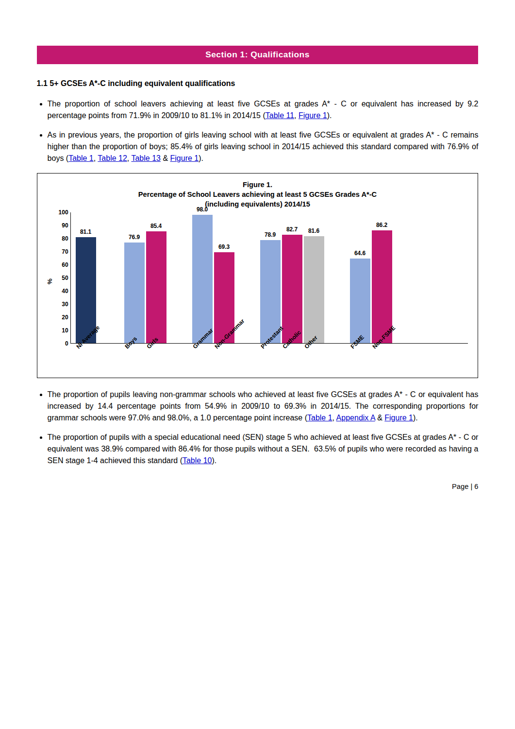Section 1: Qualifications
1.1 5+ GCSEs A*-C including equivalent qualifications
The proportion of school leavers achieving at least five GCSEs at grades A* - C or equivalent has increased by 9.2 percentage points from 71.9% in 2009/10 to 81.1% in 2014/15 (Table 11, Figure 1).
As in previous years, the proportion of girls leaving school with at least five GCSEs or equivalent at grades A* - C remains higher than the proportion of boys; 85.4% of girls leaving school in 2014/15 achieved this standard compared with 76.9% of boys (Table 1, Table 12, Table 13 & Figure 1).
Figure 1.
Percentage of School Leavers achieving at least 5 GCSEs Grades A*-C
(including equivalents) 2014/15
%
100 90 80 70 60 50 40 30 20 10 0
81.1
76.9
85.4
98.0
69.3
78.9
82.7
81.6
64.6
86.2
NI Average Boys Girls Grammar Non-Grammar Protestant Catholic Other FSME Non-FSME
The proportion of pupils leaving non-grammar schools who achieved at least five GCSEs at grades A* - C or equivalent has increased by 14.4 percentage points from 54.9% in 2009/10 to 69.3% in 2014/15. The corresponding proportions for grammar schools were 97.0% and 98.0%, a 1.0 percentage point increase (Table 1, Appendix A & Figure 1).
The proportion of pupils with a special educational need (SEN) stage 5 who achieved at least five GCSEs at grades A* - C or equivalent was 38.9% compared with 86.4% for those pupils without a SEN. 63.5% of pupils who were recorded as having a SEN stage 1-4 achieved this standard (Table 10).
Page | 6